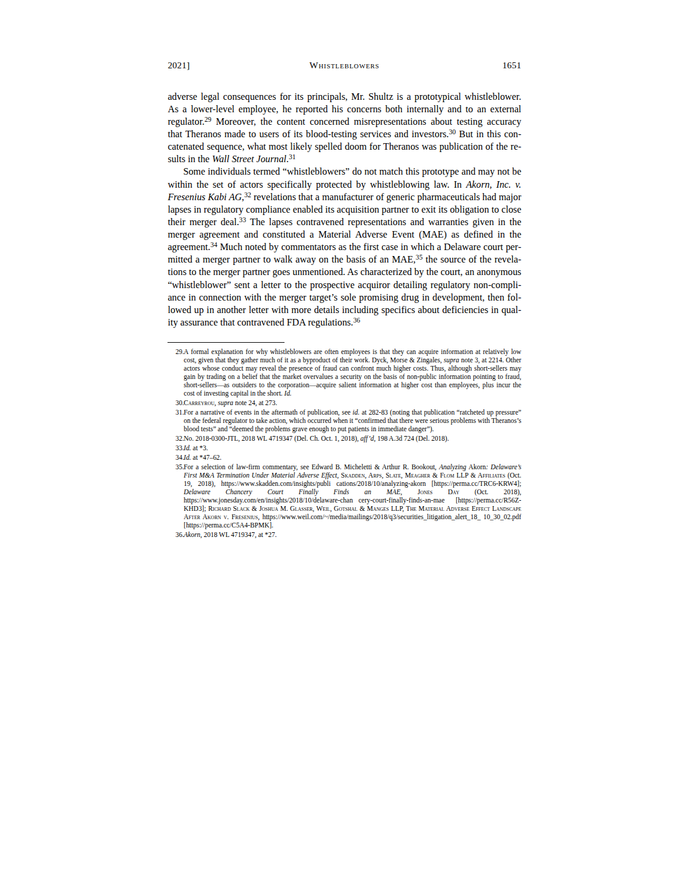2021]
Whistleblowers
1651
adverse legal consequences for its principals, Mr. Shultz is a prototypical whistleblower. As a lower-level employee, he reported his concerns both internally and to an external regulator.29 Moreover, the content concerned misrepresentations about testing accuracy that Theranos made to users of its blood-testing services and investors.30 But in this concatenated sequence, what most likely spelled doom for Theranos was publication of the results in the Wall Street Journal.31
Some individuals termed “whistleblowers” do not match this prototype and may not be within the set of actors specifically protected by whistleblowing law. In Akorn, Inc. v. Fresenius Kabi AG,32 revelations that a manufacturer of generic pharmaceuticals had major lapses in regulatory compliance enabled its acquisition partner to exit its obligation to close their merger deal.33 The lapses contravened representations and warranties given in the merger agreement and constituted a Material Adverse Event (MAE) as defined in the agreement.34 Much noted by commentators as the first case in which a Delaware court permitted a merger partner to walk away on the basis of an MAE,35 the source of the revelations to the merger partner goes unmentioned. As characterized by the court, an anonymous “whistleblower” sent a letter to the prospective acquiror detailing regulatory non-compliance in connection with the merger target’s sole promising drug in development, then followed up in another letter with more details including specifics about deficiencies in quality assurance that contravened FDA regulations.36
29. A formal explanation for why whistleblowers are often employees is that they can acquire information at relatively low cost, given that they gather much of it as a byproduct of their work. Dyck, Morse & Zingales, supra note 3, at 2214. Other actors whose conduct may reveal the presence of fraud can confront much higher costs. Thus, although short-sellers may gain by trading on a belief that the market overvalues a security on the basis of non-public information pointing to fraud, short-sellers—as outsiders to the corporation—acquire salient information at higher cost than employees, plus incur the cost of investing capital in the short. Id.
30. Carreyrou, supra note 24, at 273.
31. For a narrative of events in the aftermath of publication, see id. at 282-83 (noting that publication “ratcheted up pressure” on the federal regulator to take action, which occurred when it “confirmed that there were serious problems with Theranos’s blood tests” and “deemed the problems grave enough to put patients in immediate danger”).
32. No. 2018-0300-JTL, 2018 WL 4719347 (Del. Ch. Oct. 1, 2018), aff’d, 198 A.3d 724 (Del. 2018).
33. Id. at *3.
34. Id. at *47–62.
35. For a selection of law-firm commentary, see Edward B. Micheletti & Arthur R. Bookout, Analyzing Akorn: Delaware’s First M&A Termination Under Material Adverse Effect, Skadden, Arps, Slate, Meagher & Flom LLP & Affiliates (Oct. 19, 2018), https://www.skadden.com/insights/publi cations/2018/10/analyzing-akorn [https://perma.cc/TRC6-KRW4]; Delaware Chancery Court Finally Finds an MAE, Jones Day (Oct. 2018), https://www.jonesday.com/en/insights/2018/10/delaware-chan cery-court-finally-finds-an-mae [https://perma.cc/R56Z-KHD3]; Richard Slack & Joshua M. Glasser, Weil, Gotshal & Manges LLP, The Material Adverse Effect Landscape After Akorn v. Fresenius, https://www.weil.com/~/media/mailings/2018/q3/securities_litigation_alert_18_ 10_30_02.pdf [https://perma.cc/C5A4-BPMK].
36. Akorn, 2018 WL 4719347, at *27.